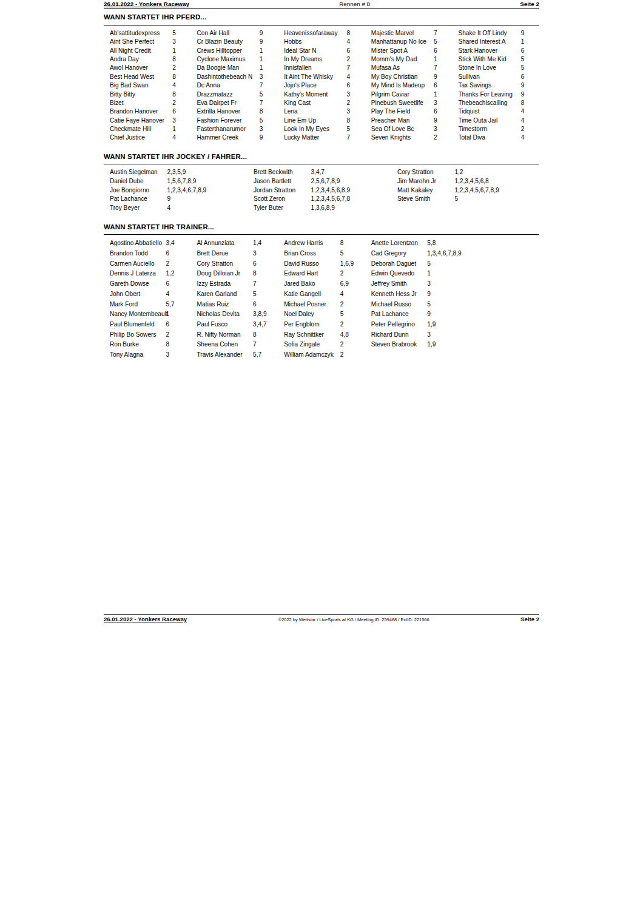26.01.2022 - Yonkers Raceway
Rennen # 8
Seite 2
WANN STARTET IHR PFERD...
| Ab'sattitudexpress | 5 | Con Air Hall | 9 | Heavenissofaraway | 8 | Majestic Marvel | 7 | Shake It Off Lindy | 9 |
| Aint She Perfect | 3 | Cr Blazin Beauty | 9 | Hobbs | 4 | Manhattanup No Ice | 5 | Shared Interest A | 1 |
| All Night Credit | 1 | Crews Hilltopper | 1 | Ideal Star N | 6 | Mister Spot A | 6 | Stark Hanover | 6 |
| Andra Day | 8 | Cyclone Maximus | 1 | In My Dreams | 2 | Momm's My Dad | 1 | Stick With Me Kid | 5 |
| Awol Hanover | 2 | Da Boogie Man | 1 | Innisfallen | 7 | Mufasa As | 7 | Stone In Love | 5 |
| Best Head West | 8 | Dashintothebeach N | 3 | It Aint The Whisky | 4 | My Boy Christian | 9 | Sullivan | 6 |
| Big Bad Swan | 4 | Dc Anna | 7 | Jojo's Place | 6 | My Mind Is Madeup | 6 | Tax Savings | 9 |
| Bitty Bitty | 8 | Drazzmatazz | 5 | Kathy's Moment | 3 | Pilgrim Caviar | 1 | Thanks For Leaving | 9 |
| Bizet | 2 | Eva Dairpet Fr | 7 | King Cast | 2 | Pinebush Sweetlife | 3 | Thebeachiscalling | 8 |
| Brandon Hanover | 6 | Extrilla Hanover | 8 | Lena | 3 | Play The Field | 6 | Tidquist | 4 |
| Catie Faye Hanover | 3 | Fashion Forever | 5 | Line Em Up | 8 | Preacher Man | 9 | Time Outa Jail | 4 |
| Checkmate Hill | 1 | Fasterthanarumor | 3 | Look In My Eyes | 5 | Sea Of Love Bc | 3 | Timestorm | 2 |
| Chief Justice | 4 | Hammer Creek | 9 | Lucky Matter | 7 | Seven Knights | 2 | Total Diva | 4 |
WANN STARTET IHR JOCKEY / FAHRER...
| Austin Siegelman | 2,3,5,9 | Brett Beckwith | 3,4,7 | Cory Stratton | 1,2 |
| Daniel Dube | 1,5,6,7,8,9 | Jason Bartlett | 2,5,6,7,8,9 | Jim Marohn Jr | 1,2,3,4,5,6,8 |
| Joe Bongiorno | 1,2,3,4,6,7,8,9 | Jordan Stratton | 1,2,3,4,5,6,8,9 | Matt Kakaley | 1,2,3,4,5,6,7,8,9 |
| Pat Lachance | 9 | Scott Zeron | 1,2,3,4,5,6,7,8 | Steve Smith | 5 |
| Troy Beyer | 4 | Tyler Buter | 1,3,6,8,9 | | |
WANN STARTET IHR TRAINER...
| Agostino Abbatiello | 3,4 | Al Annunziata | 1,4 | Andrew Harris | 8 | Anette Lorentzon | 5,8 | | |
| Brandon Todd | 6 | Brett Derue | 3 | Brian Cross | 5 | Cad Gregory | 1,3,4,6,7,8,9 | | |
| Carmen Auciello | 2 | Cory Stratton | 6 | David Russo | 1,6,9 | Deborah Daguet | 5 | | |
| Dennis J Laterza | 1,2 | Doug Dilloian Jr | 8 | Edward Hart | 2 | Edwin Quevedo | 1 | | |
| Gareth Dowse | 6 | Izzy Estrada | 7 | Jared Bako | 6,9 | Jeffrey Smith | 3 | | |
| John Obert | 4 | Karen Garland | 5 | Katie Gangell | 4 | Kenneth Hess Jr | 9 | | |
| Mark Ford | 5,7 | Matias Ruiz | 6 | Michael Posner | 2 | Michael Russo | 5 | | |
| Nancy Montembeault | 1 | Nicholas Devita | 3,8,9 | Noel Daley | 5 | Pat Lachance | 9 | | |
| Paul Blumenfeld | 6 | Paul Fusco | 3,4,7 | Per Engblom | 2 | Peter Pellegrino | 1,9 | | |
| Philip Bo Sowers | 2 | R. Nifty Norman | 8 | Ray Schnittker | 4,8 | Richard Dunn | 3 | | |
| Ron Burke | 8 | Sheena Cohen | 7 | Sofia Zingale | 2 | Steven Brabrook | 1,9 | | |
| Tony Alagna | 3 | Travis Alexander | 5,7 | William Adamczyk | 2 | | | | |
26.01.2022 - Yonkers Raceway
©2022 by Wettstar / LiveSports.at KG / Meeting ID: 259488 / ExtID: 221566
Seite 2